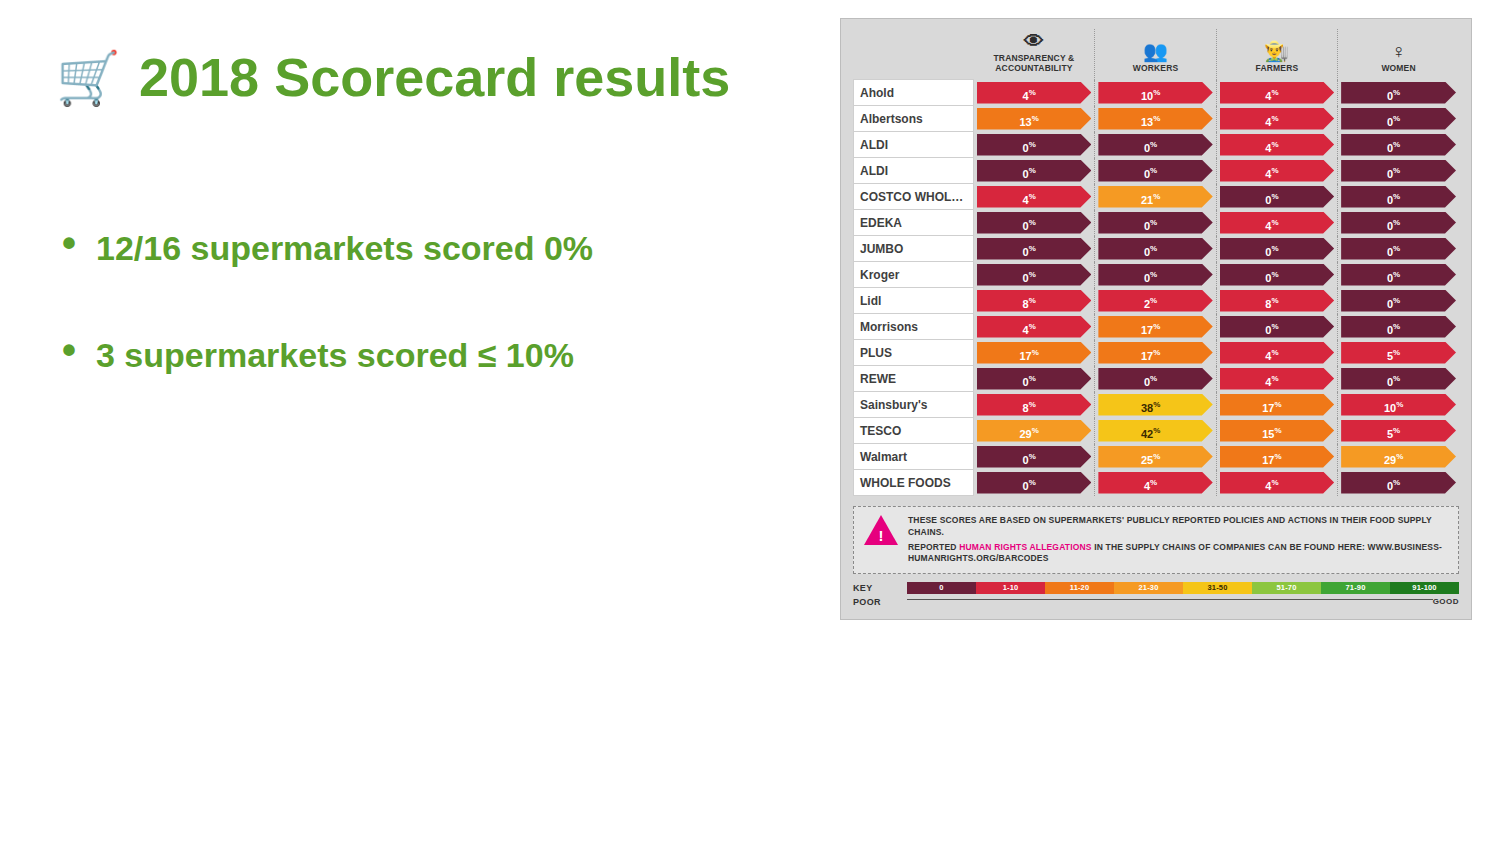🛒2018 Scorecard results
12/16 supermarkets scored 0%
3 supermarkets scored ≤ 10%
| | 👁 TRANSPARENCY & ACCOUNTABILITY | 👥 WORKERS | 👨‍🌾 FARMERS | ♀ WOMEN |
| --- | --- | --- | --- | --- |
| Ahold | 4 % | 10 % | 4 % | 0 % |
| Albertsons | 13 % | 13 % | 4 % | 0 % |
| ALDI | 0 % | 0 % | 4 % | 0 % |
| ALDI | 0 % | 0 % | 4 % | 0 % |
| COSTCO WHOLESALE | 4 % | 21 % | 0 % | 0 % |
| EDEKA | 0 % | 0 % | 4 % | 0 % |
| JUMBO | 0 % | 0 % | 0 % | 0 % |
| Kroger | 0 % | 0 % | 0 % | 0 % |
| Lidl | 8 % | 2 % | 8 % | 0 % |
| Morrisons | 4 % | 17 % | 0 % | 0 % |
| PLUS | 17 % | 17 % | 4 % | 5 % |
| REWE | 0 % | 0 % | 4 % | 0 % |
| Sainsbury's | 8 % | 38 % | 17 % | 10 % |
| TESCO | 29 % | 42 % | 15 % | 5 % |
| Walmart | 0 % | 25 % | 17 % | 29 % |
| WHOLE FOODS | 0 % | 4 % | 4 % | 0 % |
THESE SCORES ARE BASED ON SUPERMARKETS' PUBLICLY REPORTED POLICIES AND ACTIONS IN THEIR FOOD SUPPLY CHAINS.
REPORTED HUMAN RIGHTS ALLEGATIONS IN THE SUPPLY CHAINS OF COMPANIES CAN BE FOUND HERE: WWW.BUSINESS-HUMANRIGHTS.ORG/BARCODES
KEY
0
1-10
11-20
21-30
31-50
51-70
71-90
91-100
POOR
GOOD